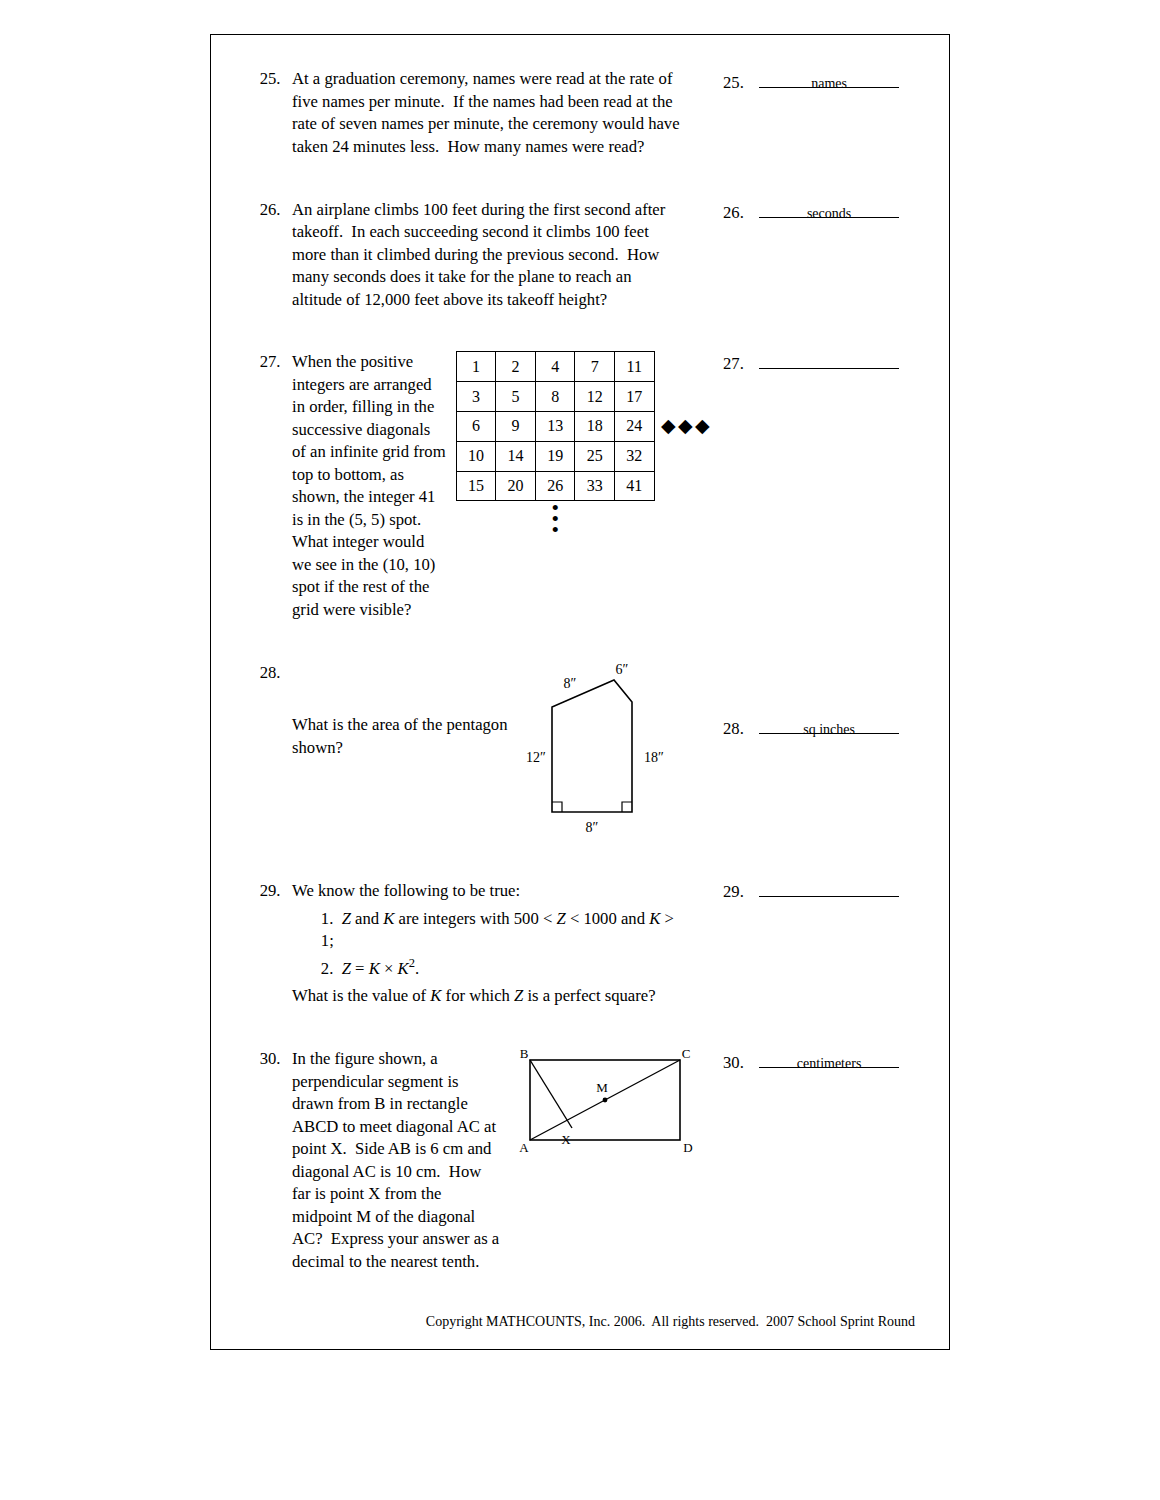25.
At a graduation ceremony, names were read at the rate of five names per minute. If the names had been read at the rate of seven names per minute, the ceremony would have taken 24 minutes less. How many names were read?
25. names
26.
An airplane climbs 100 feet during the first second after takeoff. In each succeeding second it climbs 100 feet more than it climbed during the previous second. How many seconds does it take for the plane to reach an altitude of 12,000 feet above its takeoff height?
26. seconds
27.
When the positive integers are arranged in order, filling in the successive diagonals of an infinite grid from top to bottom, as shown, the integer 41 is in the (5, 5) spot. What integer would we see in the (10, 10) spot if the rest of the grid were visible?
| 1 | 2 | 4 | 7 | 11 |
| 3 | 5 | 8 | 12 | 17 |
| 6 | 9 | 13 | 18 | 24 |
| 10 | 14 | 19 | 25 | 32 |
| 15 | 20 | 26 | 33 | 41 |
•••
◆◆◆
27.
28.
What is the area of the pentagon shown?
6″ 8″ 18″ 12″ 8″
28. sq inches
29.
We know the following to be true:
1. Z and K are integers with 500 < Z < 1000 and K > 1;
2. Z = K × K 2.
What is the value of K for which Z is a perfect square?
29.
30.
In the figure shown, a perpendicular segment is drawn from B in rectangle ABCD to meet diagonal AC at point X. Side AB is 6 cm and diagonal AC is 10 cm. How far is point X from the midpoint M of the diagonal AC? Express your answer as a decimal to the nearest tenth.
B C A D M X
30. centimeters
Copyright MATHCOUNTS, Inc. 2006. All rights reserved. 2007 School Sprint Round